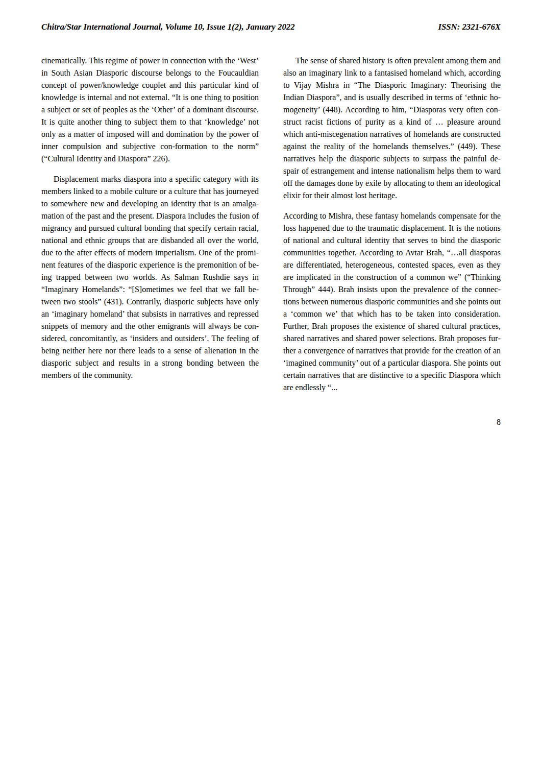Chitra/Star International Journal, Volume 10, Issue 1(2), January 2022 ISSN: 2321-676X
cinematically. This regime of power in connection with the ‘West’ in South Asian Diasporic discourse belongs to the Foucauldian concept of power/knowledge couplet and this particular kind of knowledge is internal and not external. “It is one thing to position a subject or set of peoples as the ‘Other’ of a dominant discourse. It is quite another thing to subject them to that ‘knowledge’ not only as a matter of imposed will and domination by the power of inner compulsion and subjective con-formation to the norm” (“Cultural Identity and Diaspora” 226).
Displacement marks diaspora into a specific category with its members linked to a mobile culture or a culture that has journeyed to somewhere new and developing an identity that is an amalgamation of the past and the present. Diaspora includes the fusion of migrancy and pursued cultural bonding that specify certain racial, national and ethnic groups that are disbanded all over the world, due to the after effects of modern imperialism. One of the prominent features of the diasporic experience is the premonition of being trapped between two worlds. As Salman Rushdie says in “Imaginary Homelands”: “[S]ometimes we feel that we fall between two stools” (431). Contrarily, diasporic subjects have only an ‘imaginary homeland’ that subsists in narratives and repressed snippets of memory and the other emigrants will always be considered, concomitantly, as ‘insiders and outsiders’. The feeling of being neither here nor there leads to a sense of alienation in the diasporic subject and results in a strong bonding between the members of the community.
The sense of shared history is often prevalent among them and also an imaginary link to a fantasised homeland which, according to Vijay Mishra in “The Diasporic Imaginary: Theorising the Indian Diaspora”, and is usually described in terms of ‘ethnic homogeneity’ (448). According to him, “Diasporas very often construct racist fictions of purity as a kind of … pleasure around which anti-miscegenation narratives of homelands are constructed against the reality of the homelands themselves.” (449). These narratives help the diasporic subjects to surpass the painful despair of estrangement and intense nationalism helps them to ward off the damages done by exile by allocating to them an ideological elixir for their almost lost heritage.
According to Mishra, these fantasy homelands compensate for the loss happened due to the traumatic displacement. It is the notions of national and cultural identity that serves to bind the diasporic communities together. According to Avtar Brah, “…all diasporas are differentiated, heterogeneous, contested spaces, even as they are implicated in the construction of a common we” (“Thinking Through” 444). Brah insists upon the prevalence of the connections between numerous diasporic communities and she points out a ‘common we’ that which has to be taken into consideration. Further, Brah proposes the existence of shared cultural practices, shared narratives and shared power selections. Brah proposes further a convergence of narratives that provide for the creation of an ‘imagined community’ out of a particular diaspora. She points out certain narratives that are distinctive to a specific Diaspora which are endlessly “...
8